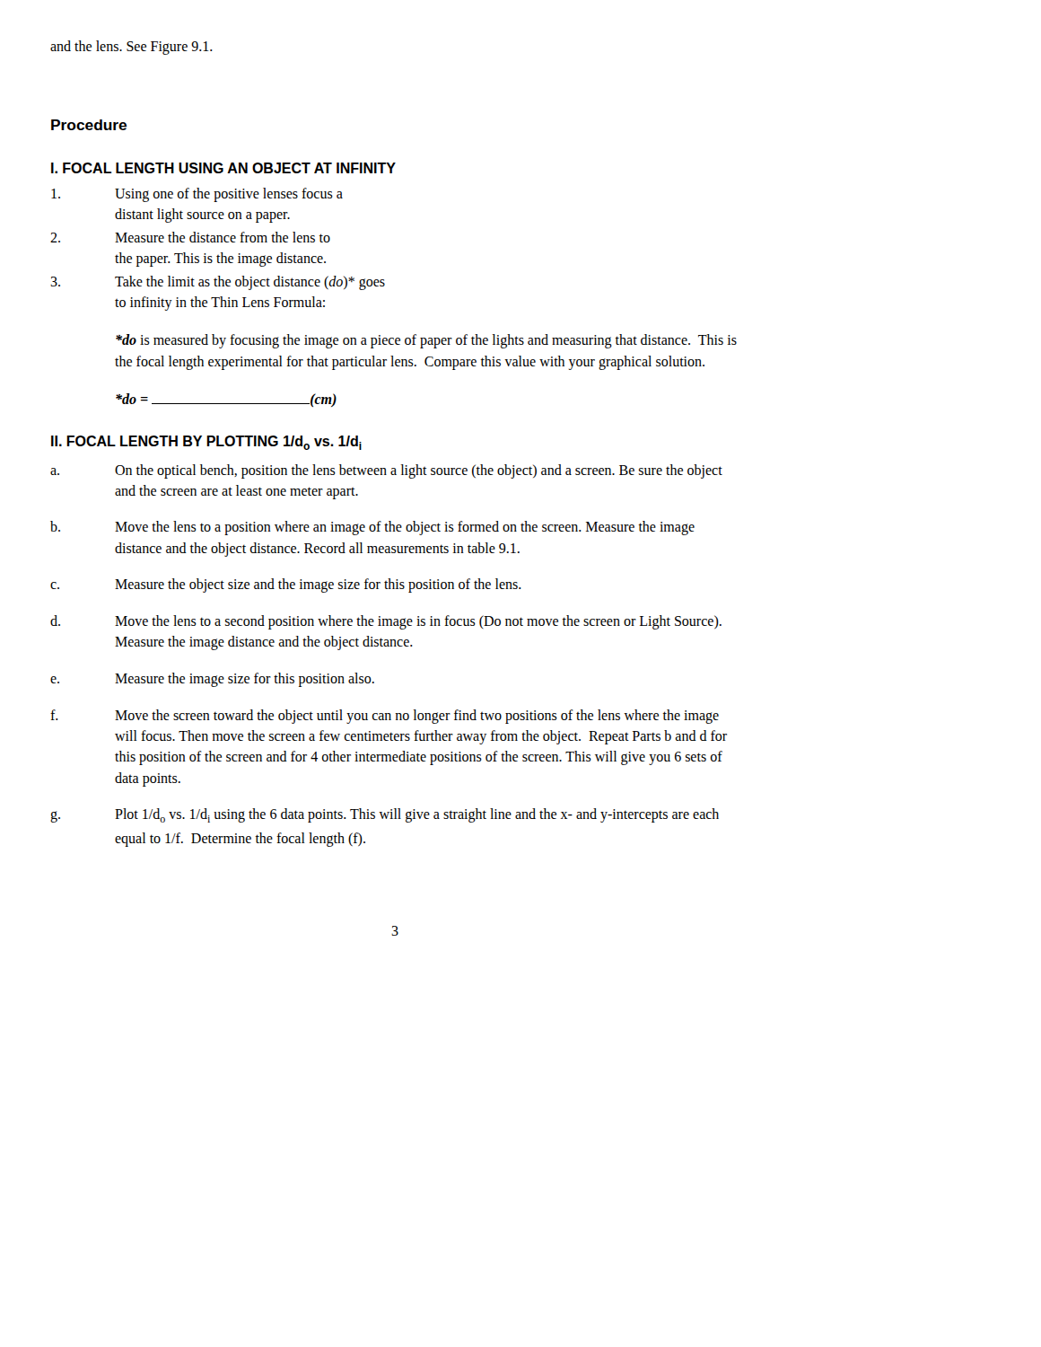and the lens. See Figure 9.1.
Procedure
I. FOCAL LENGTH USING AN OBJECT AT INFINITY
1. Using one of the positive lenses focus a
distant light source on a paper.
2. Measure the distance from the lens to
the paper. This is the image distance.
3. Take the limit as the object distance (do)* goes
to infinity in the Thin Lens Formula:
*do is measured by focusing the image on a piece of paper of the lights and measuring that distance. This is the focal length experimental for that particular lens. Compare this value with your graphical solution.
*do = (cm)
II. FOCAL LENGTH BY PLOTTING 1/do vs. 1/di
a. On the optical bench, position the lens between a light source (the object) and a screen. Be sure the object and the screen are at least one meter apart.
b. Move the lens to a position where an image of the object is formed on the screen. Measure the image distance and the object distance. Record all measurements in table 9.1.
c. Measure the object size and the image size for this position of the lens.
d. Move the lens to a second position where the image is in focus (Do not move the screen or Light Source). Measure the image distance and the object distance.
e. Measure the image size for this position also.
f. Move the screen toward the object until you can no longer find two positions of the lens where the image will focus. Then move the screen a few centimeters further away from the object. Repeat Parts b and d for this position of the screen and for 4 other intermediate positions of the screen. This will give you 6 sets of data points.
g. Plot 1/do vs. 1/di using the 6 data points. This will give a straight line and the x- and y-intercepts are each equal to 1/f. Determine the focal length (f).
3